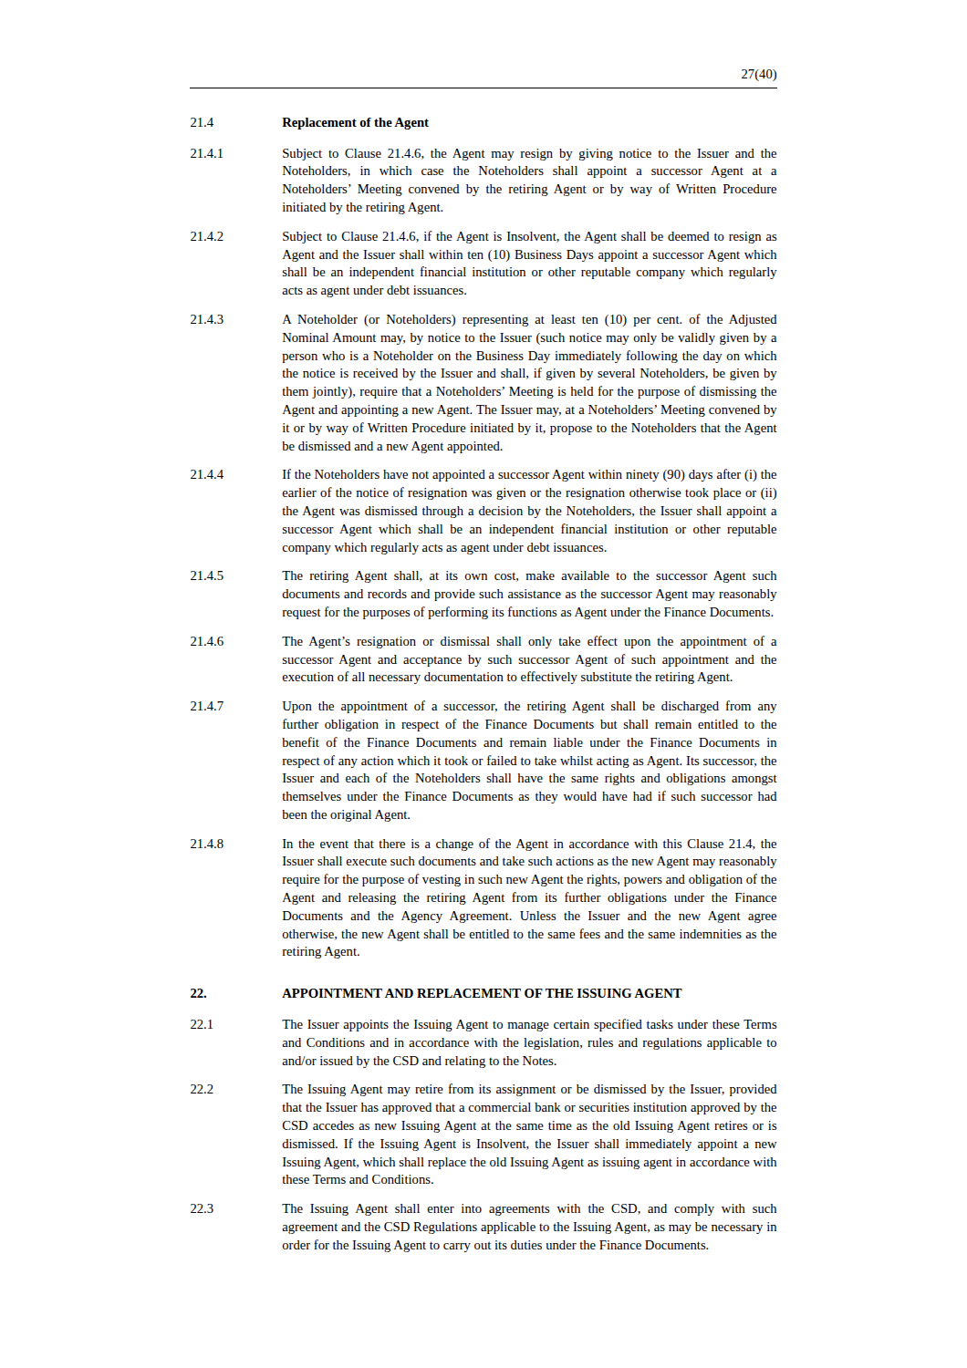27(40)
21.4
Replacement of the Agent
21.4.1
Subject to Clause 21.4.6, the Agent may resign by giving notice to the Issuer and the Noteholders, in which case the Noteholders shall appoint a successor Agent at a Noteholders’ Meeting convened by the retiring Agent or by way of Written Procedure initiated by the retiring Agent.
21.4.2
Subject to Clause 21.4.6, if the Agent is Insolvent, the Agent shall be deemed to resign as Agent and the Issuer shall within ten (10) Business Days appoint a successor Agent which shall be an independent financial institution or other reputable company which regularly acts as agent under debt issuances.
21.4.3
A Noteholder (or Noteholders) representing at least ten (10) per cent. of the Adjusted Nominal Amount may, by notice to the Issuer (such notice may only be validly given by a person who is a Noteholder on the Business Day immediately following the day on which the notice is received by the Issuer and shall, if given by several Noteholders, be given by them jointly), require that a Noteholders’ Meeting is held for the purpose of dismissing the Agent and appointing a new Agent. The Issuer may, at a Noteholders’ Meeting convened by it or by way of Written Procedure initiated by it, propose to the Noteholders that the Agent be dismissed and a new Agent appointed.
21.4.4
If the Noteholders have not appointed a successor Agent within ninety (90) days after (i) the earlier of the notice of resignation was given or the resignation otherwise took place or (ii) the Agent was dismissed through a decision by the Noteholders, the Issuer shall appoint a successor Agent which shall be an independent financial institution or other reputable company which regularly acts as agent under debt issuances.
21.4.5
The retiring Agent shall, at its own cost, make available to the successor Agent such documents and records and provide such assistance as the successor Agent may reasonably request for the purposes of performing its functions as Agent under the Finance Documents.
21.4.6
The Agent’s resignation or dismissal shall only take effect upon the appointment of a successor Agent and acceptance by such successor Agent of such appointment and the execution of all necessary documentation to effectively substitute the retiring Agent.
21.4.7
Upon the appointment of a successor, the retiring Agent shall be discharged from any further obligation in respect of the Finance Documents but shall remain entitled to the benefit of the Finance Documents and remain liable under the Finance Documents in respect of any action which it took or failed to take whilst acting as Agent. Its successor, the Issuer and each of the Noteholders shall have the same rights and obligations amongst themselves under the Finance Documents as they would have had if such successor had been the original Agent.
21.4.8
In the event that there is a change of the Agent in accordance with this Clause 21.4, the Issuer shall execute such documents and take such actions as the new Agent may reasonably require for the purpose of vesting in such new Agent the rights, powers and obligation of the Agent and releasing the retiring Agent from its further obligations under the Finance Documents and the Agency Agreement. Unless the Issuer and the new Agent agree otherwise, the new Agent shall be entitled to the same fees and the same indemnities as the retiring Agent.
22.
Appointment and replacement of the Issuing Agent
22.1
The Issuer appoints the Issuing Agent to manage certain specified tasks under these Terms and Conditions and in accordance with the legislation, rules and regulations applicable to and/or issued by the CSD and relating to the Notes.
22.2
The Issuing Agent may retire from its assignment or be dismissed by the Issuer, provided that the Issuer has approved that a commercial bank or securities institution approved by the CSD accedes as new Issuing Agent at the same time as the old Issuing Agent retires or is dismissed. If the Issuing Agent is Insolvent, the Issuer shall immediately appoint a new Issuing Agent, which shall replace the old Issuing Agent as issuing agent in accordance with these Terms and Conditions.
22.3
The Issuing Agent shall enter into agreements with the CSD, and comply with such agreement and the CSD Regulations applicable to the Issuing Agent, as may be necessary in order for the Issuing Agent to carry out its duties under the Finance Documents.